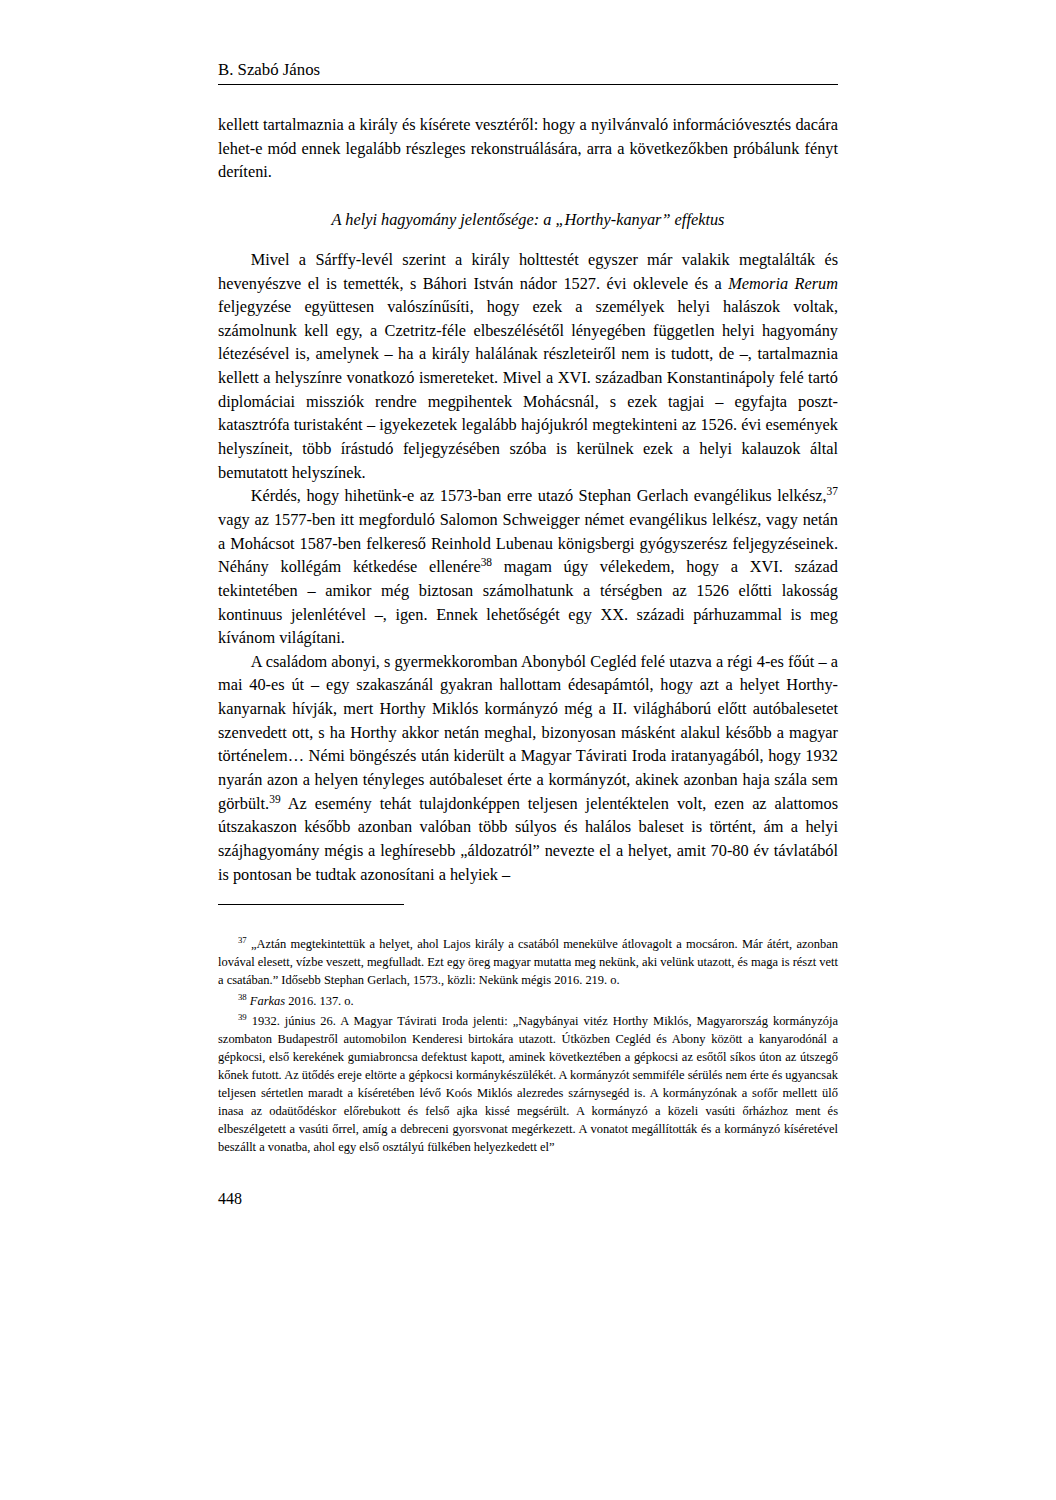B. Szabó János
kellett tartalmaznia a király és kísérete vesztéről: hogy a nyilvánvaló információvesztés dacára lehet-e mód ennek legalább részleges rekonstruálására, arra a következőkben próbálunk fényt deríteni.
A helyi hagyomány jelentősége: a „Horthy-kanyar” effektus
Mivel a Sárffy-levél szerint a király holttestét egyszer már valakik megtalálták és hevenyészve el is temették, s Báhori István nádor 1527. évi oklevele és a Memoria Rerum feljegyzése együttesen valószínűsíti, hogy ezek a személyek helyi halászok voltak, számolnunk kell egy, a Czetritz-féle elbeszélésétől lényegében független helyi hagyomány létezésével is, amelynek – ha a király halálának részleteiről nem is tudott, de –, tartalmaznia kellett a helyszínre vonatkozó ismereteket. Mivel a XVI. században Konstantinápoly felé tartó diplomáciai missziók rendre megpihentek Mohácsnál, s ezek tagjai – egyfajta poszt-katasztrófa turistaként – igyekezetek legalább hajójukról megtekinteni az 1526. évi események helyszíneit, több írástudó feljegyzésében szóba is kerülnek ezek a helyi kalauzok által bemutatott helyszínek.
Kérdés, hogy hihetünk-e az 1573-ban erre utazó Stephan Gerlach evangélikus lelkész,37 vagy az 1577-ben itt megforduló Salomon Schweigger német evangélikus lelkész, vagy netán a Mohácsot 1587-ben felkereső Reinhold Lubenau königsbergi gyógyszerész feljegyzéseinek. Néhány kollégám kétkedése ellenére38 magam úgy vélekedem, hogy a XVI. század tekintetében – amikor még biztosan számolhatunk a térségben az 1526 előtti lakosság kontinuus jelenlétével –, igen. Ennek lehetőségét egy XX. századi párhuzammal is meg kívánom világítani.
A családom abonyi, s gyermekkoromban Abonyból Cegléd felé utazva a régi 4-es főút – a mai 40-es út – egy szakaszánál gyakran hallottam édesapámtól, hogy azt a helyet Horthy-kanyarnak hívják, mert Horthy Miklós kormányzó még a II. világháború előtt autóbalesetet szenvedett ott, s ha Horthy akkor netán meghal, bizonyosan másként alakul később a magyar történelem… Némi böngészés után kiderült a Magyar Távirati Iroda iratanyagából, hogy 1932 nyarán azon a helyen tényleges autóbaleset érte a kormányzót, akinek azonban haja szála sem görbült.39 Az esemény tehát tulajdonképpen teljesen jelentéktelen volt, ezen az alattomos útszakaszon később azonban valóban több súlyos és halálos baleset is történt, ám a helyi szájhagyomány mégis a leghíresebb „áldozatról” nevezte el a helyet, amit 70-80 év távlatából is pontosan be tudtak azonosítani a helyiek –
37 „Aztán megtekintettük a helyet, ahol Lajos király a csatából menekülve átlovagolt a mocsáron. Már átért, azonban lovával elesett, vízbe veszett, megfulladt. Ezt egy öreg magyar mutatta meg nekünk, aki velünk utazott, és maga is részt vett a csatában.” Idősebb Stephan Gerlach, 1573., közli: Nekünk mégis 2016. 219. o.
38 Farkas 2016. 137. o.
39 1932. június 26. A Magyar Távirati Iroda jelenti: „Nagybányai vitéz Horthy Miklós, Magyarország kormányzója szombaton Budapestről automobilon Kenderesi birtokára utazott. Útközben Cegléd és Abony között a kanyarodónál a gépkocsi, első kerekének gumiabroncsa defektust kapott, aminek következtében a gépkocsi az esőtől síkos úton az útszegő kőnek futott. Az ütődés ereje eltörte a gépkocsi kormánykészülékét. A kormányzót semmiféle sérülés nem érte és ugyancsak teljesen sértetlen maradt a kíséretében lévő Koós Miklós alezredes szárnysegéd is. A kormányzónak a sofőr mellett ülő inasa az odaütődéskor előrebukott és felső ajka kissé megsérült. A kormányzó a közeli vasúti őrházhoz ment és elbeszélgetett a vasúti őrrel, amíg a debreceni gyorsvonat megérkezett. A vonatot megállították és a kormányzó kíséretével beszállt a vonatba, ahol egy első osztályú fülkében helyezkedett el”
448